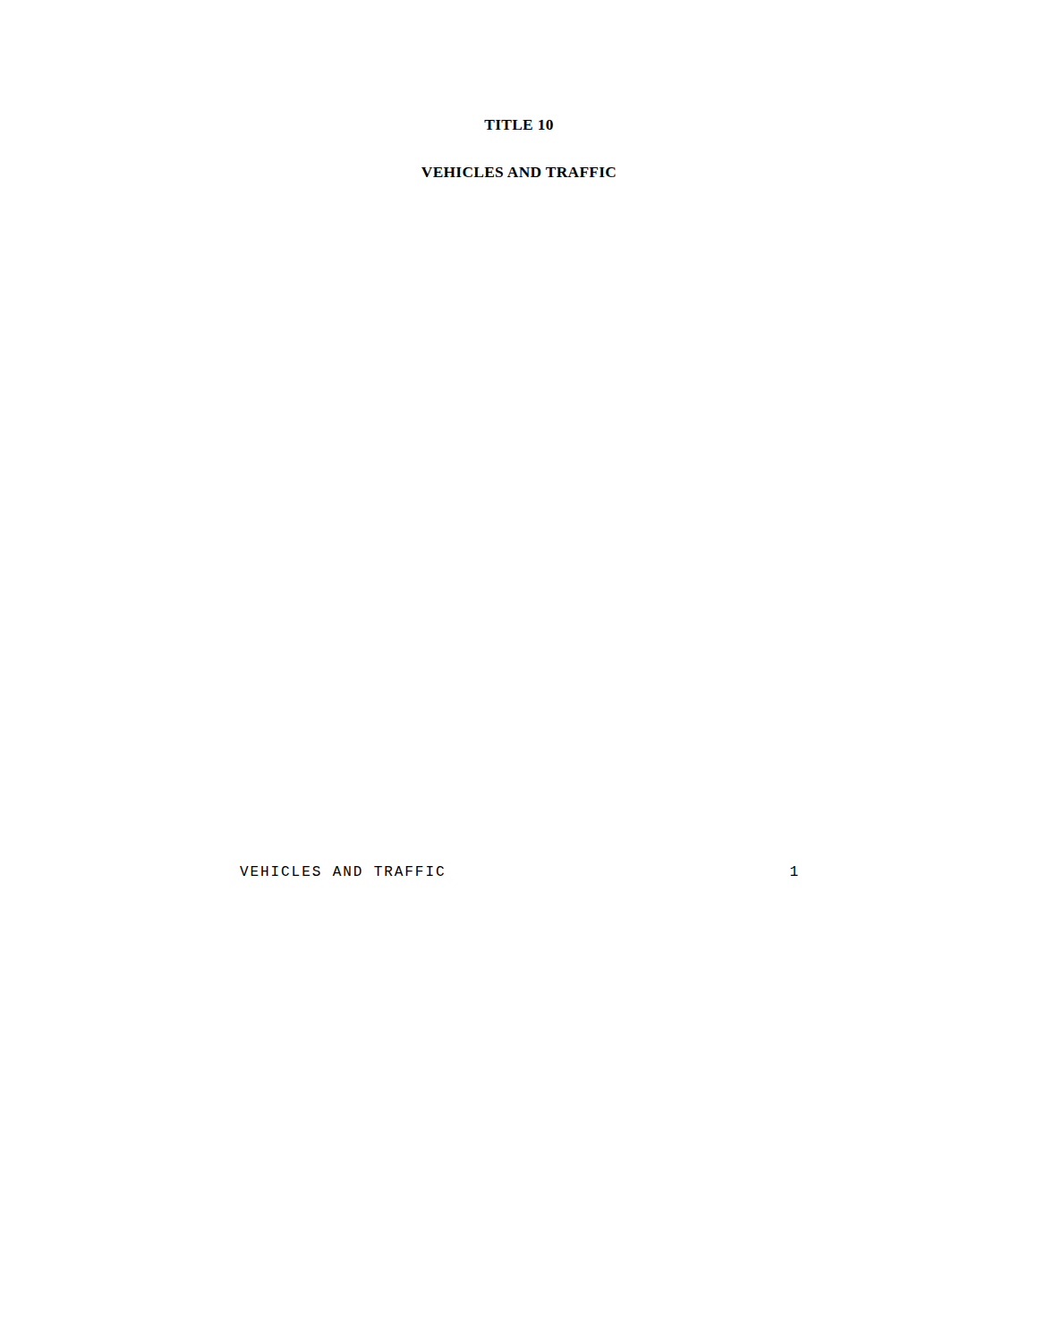TITLE 10
VEHICLES AND TRAFFIC
VEHICLES AND TRAFFIC 1